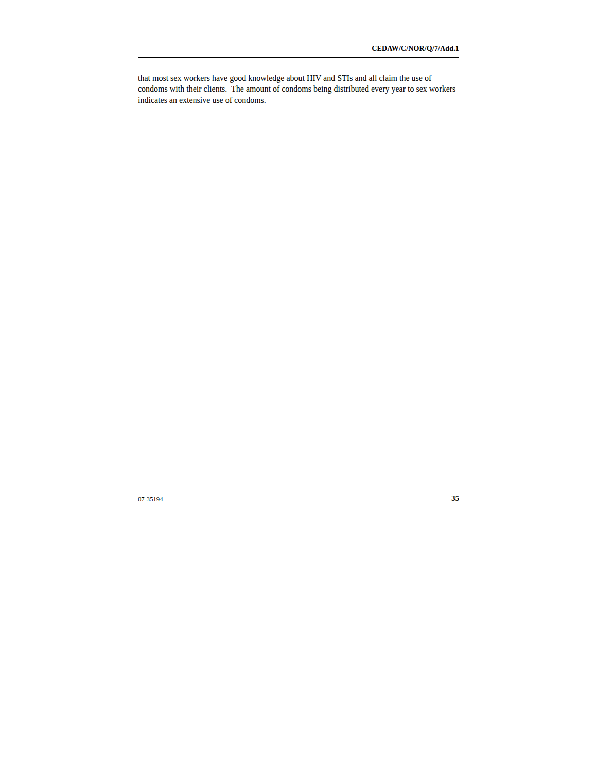CEDAW/C/NOR/Q/7/Add.1
that most sex workers have good knowledge about HIV and STIs and all claim the use of condoms with their clients. The amount of condoms being distributed every year to sex workers indicates an extensive use of condoms.
07-35194
35